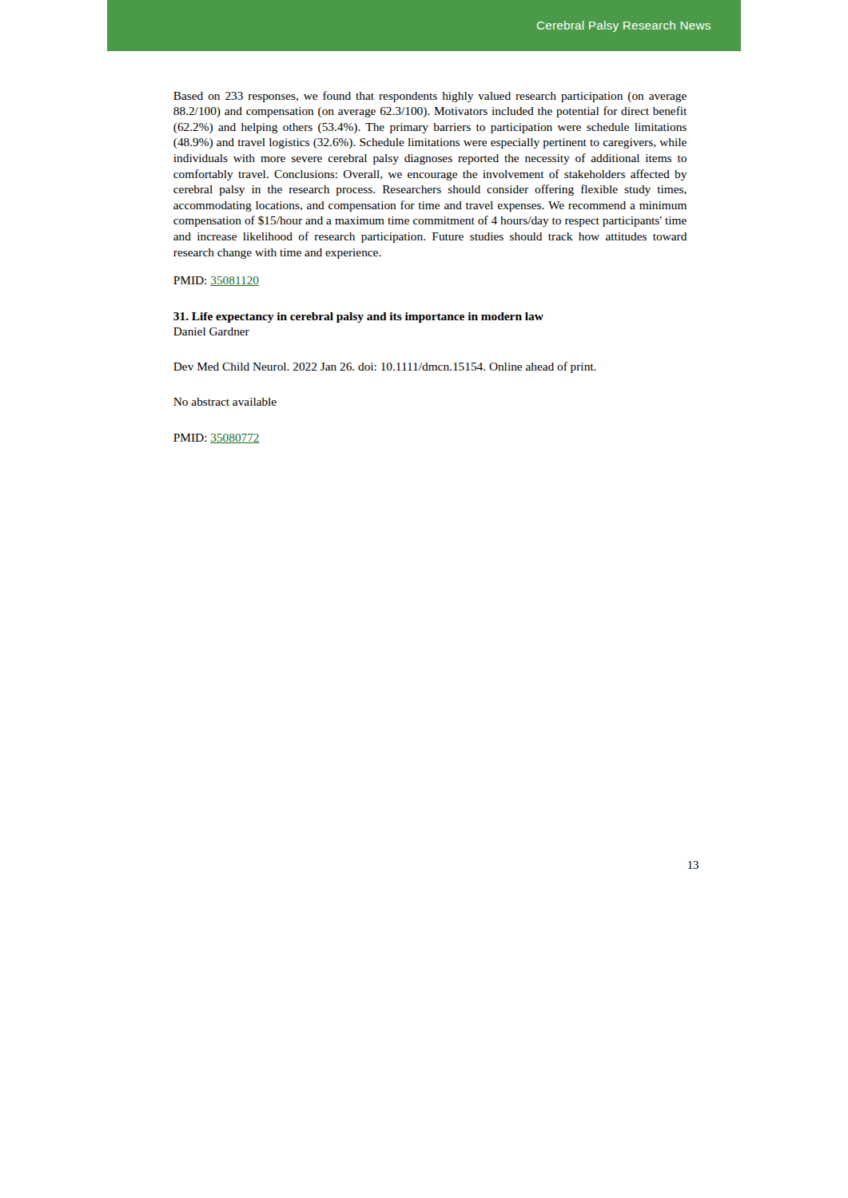Cerebral Palsy Research News
Based on 233 responses, we found that respondents highly valued research participation (on average 88.2/100) and compensation (on average 62.3/100). Motivators included the potential for direct benefit (62.2%) and helping others (53.4%). The primary barriers to participation were schedule limitations (48.9%) and travel logistics (32.6%). Schedule limitations were especially pertinent to caregivers, while individuals with more severe cerebral palsy diagnoses reported the necessity of additional items to comfortably travel. Conclusions: Overall, we encourage the involvement of stakeholders affected by cerebral palsy in the research process. Researchers should consider offering flexible study times, accommodating locations, and compensation for time and travel expenses. We recommend a minimum compensation of $15/hour and a maximum time commitment of 4 hours/day to respect participants' time and increase likelihood of research participation. Future studies should track how attitudes toward research change with time and experience.
PMID: 35081120
31. Life expectancy in cerebral palsy and its importance in modern law
Daniel Gardner
Dev Med Child Neurol. 2022 Jan 26. doi: 10.1111/dmcn.15154. Online ahead of print.
No abstract available
PMID: 35080772
13